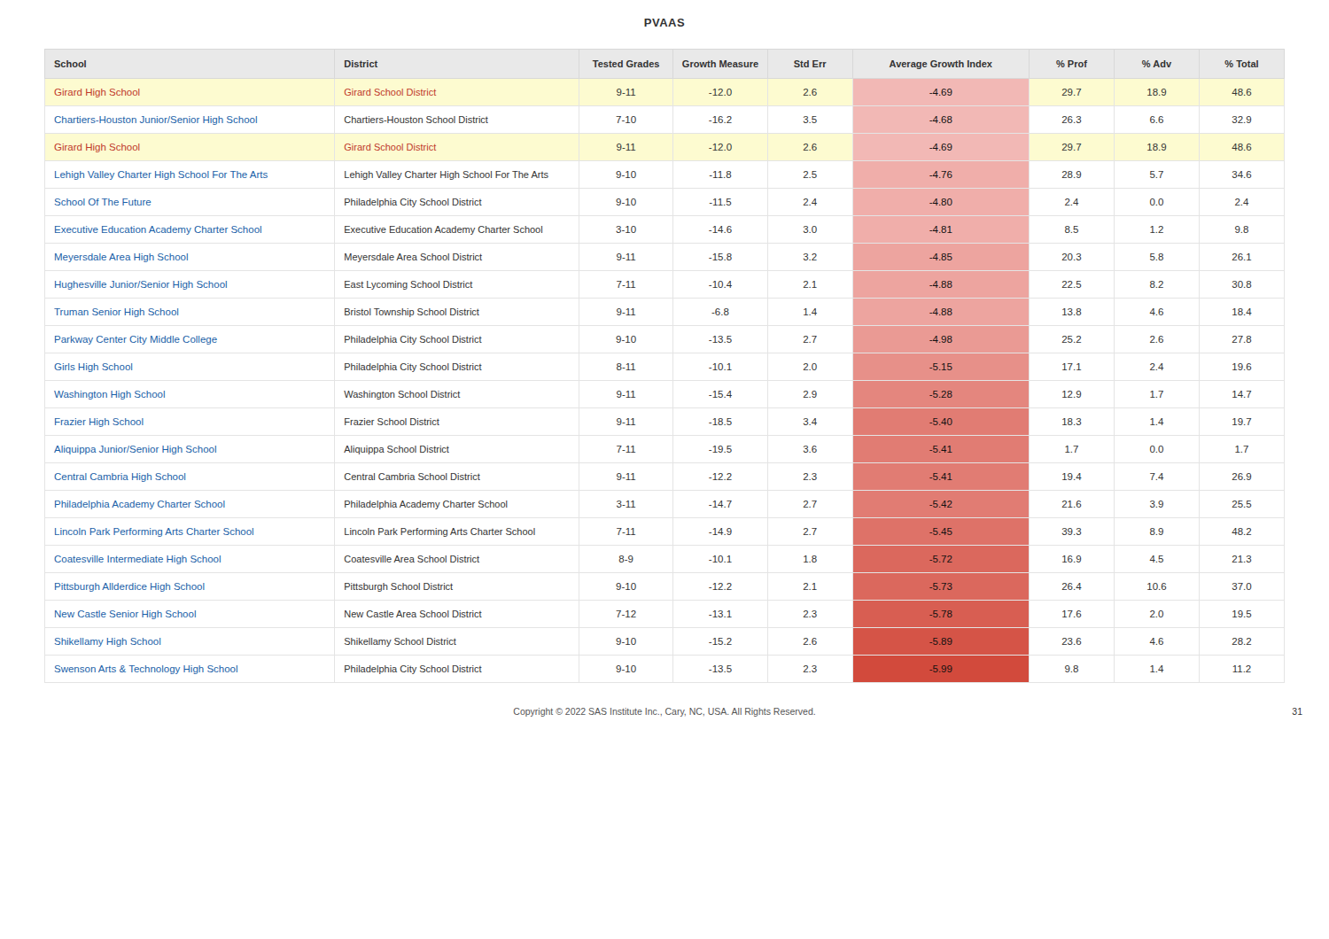PVAAS
| School | District | Tested Grades | Growth Measure | Std Err | Average Growth Index | % Prof | % Adv | % Total |
| --- | --- | --- | --- | --- | --- | --- | --- | --- |
| Girard High School | Girard School District | 9-11 | -12.0 | 2.6 | -4.69 | 29.7 | 18.9 | 48.6 |
| Chartiers-Houston Junior/Senior High School | Chartiers-Houston School District | 7-10 | -16.2 | 3.5 | -4.68 | 26.3 | 6.6 | 32.9 |
| Girard High School | Girard School District | 9-11 | -12.0 | 2.6 | -4.69 | 29.7 | 18.9 | 48.6 |
| Lehigh Valley Charter High School For The Arts | Lehigh Valley Charter High School For The Arts | 9-10 | -11.8 | 2.5 | -4.76 | 28.9 | 5.7 | 34.6 |
| School Of The Future | Philadelphia City School District | 9-10 | -11.5 | 2.4 | -4.80 | 2.4 | 0.0 | 2.4 |
| Executive Education Academy Charter School | Executive Education Academy Charter School | 3-10 | -14.6 | 3.0 | -4.81 | 8.5 | 1.2 | 9.8 |
| Meyersdale Area High School | Meyersdale Area School District | 9-11 | -15.8 | 3.2 | -4.85 | 20.3 | 5.8 | 26.1 |
| Hughesville Junior/Senior High School | East Lycoming School District | 7-11 | -10.4 | 2.1 | -4.88 | 22.5 | 8.2 | 30.8 |
| Truman Senior High School | Bristol Township School District | 9-11 | -6.8 | 1.4 | -4.88 | 13.8 | 4.6 | 18.4 |
| Parkway Center City Middle College | Philadelphia City School District | 9-10 | -13.5 | 2.7 | -4.98 | 25.2 | 2.6 | 27.8 |
| Girls High School | Philadelphia City School District | 8-11 | -10.1 | 2.0 | -5.15 | 17.1 | 2.4 | 19.6 |
| Washington High School | Washington School District | 9-11 | -15.4 | 2.9 | -5.28 | 12.9 | 1.7 | 14.7 |
| Frazier High School | Frazier School District | 9-11 | -18.5 | 3.4 | -5.40 | 18.3 | 1.4 | 19.7 |
| Aliquippa Junior/Senior High School | Aliquippa School District | 7-11 | -19.5 | 3.6 | -5.41 | 1.7 | 0.0 | 1.7 |
| Central Cambria High School | Central Cambria School District | 9-11 | -12.2 | 2.3 | -5.41 | 19.4 | 7.4 | 26.9 |
| Philadelphia Academy Charter School | Philadelphia Academy Charter School | 3-11 | -14.7 | 2.7 | -5.42 | 21.6 | 3.9 | 25.5 |
| Lincoln Park Performing Arts Charter School | Lincoln Park Performing Arts Charter School | 7-11 | -14.9 | 2.7 | -5.45 | 39.3 | 8.9 | 48.2 |
| Coatesville Intermediate High School | Coatesville Area School District | 8-9 | -10.1 | 1.8 | -5.72 | 16.9 | 4.5 | 21.3 |
| Pittsburgh Allderdice High School | Pittsburgh School District | 9-10 | -12.2 | 2.1 | -5.73 | 26.4 | 10.6 | 37.0 |
| New Castle Senior High School | New Castle Area School District | 7-12 | -13.1 | 2.3 | -5.78 | 17.6 | 2.0 | 19.5 |
| Shikellamy High School | Shikellamy School District | 9-10 | -15.2 | 2.6 | -5.89 | 23.6 | 4.6 | 28.2 |
| Swenson Arts & Technology High School | Philadelphia City School District | 9-10 | -13.5 | 2.3 | -5.99 | 9.8 | 1.4 | 11.2 |
Copyright © 2022 SAS Institute Inc., Cary, NC, USA. All Rights Reserved. 31